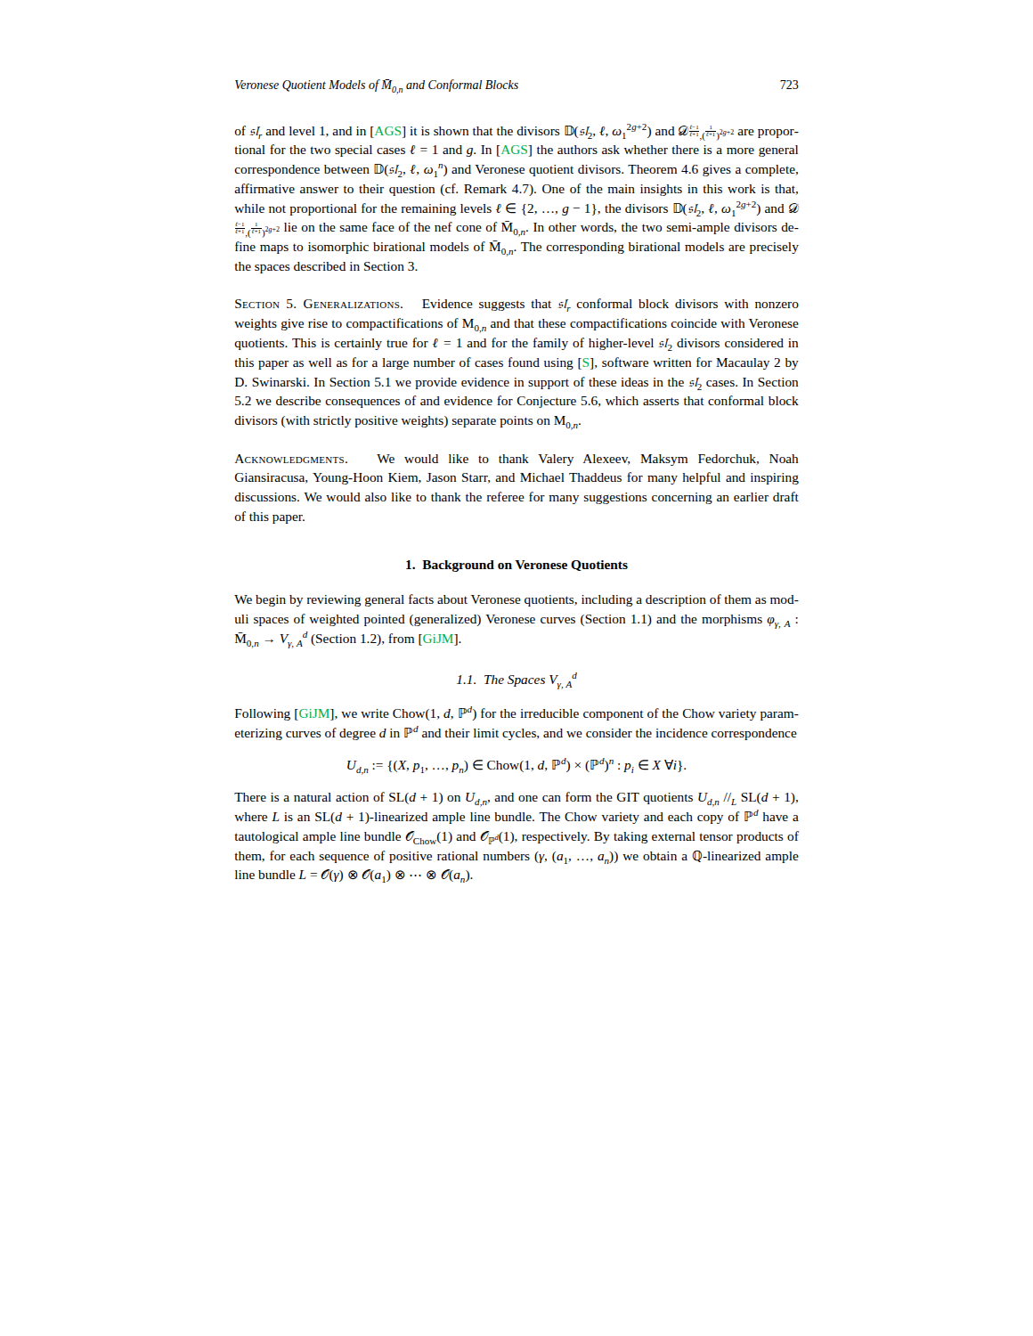Veronese Quotient Models of M̄0,n and Conformal Blocks 723
of 𝔰𝔩r and level 1, and in [AGS] it is shown that the divisors 𝔻(𝔰𝔩2, ℓ, ω12g+2) and 𝒟ℓ−1 ℓ+1,(1 ℓ+1)2g+2 are proportional for the two special cases ℓ = 1 and g. In [AGS] the authors ask whether there is a more general correspondence between 𝔻(𝔰𝔩2, ℓ, ω1n) and Veronese quotient divisors. Theorem 4.6 gives a complete, affirmative answer to their question (cf. Remark 4.7). One of the main insights in this work is that, while not proportional for the remaining levels ℓ ∈ {2, …, g − 1}, the divisors 𝔻(𝔰𝔩2, ℓ, ω12g+2) and 𝒟ℓ−1 ℓ+1,(1 ℓ+1)2g+2 lie on the same face of the nef cone of M̄0,n. In other words, the two semi-ample divisors define maps to isomorphic birational models of M̄0,n. The corresponding birational models are precisely the spaces described in Section 3.
Section 5. Generalizations. Evidence suggests that 𝔰𝔩r conformal block divisors with nonzero weights give rise to compactifications of M0,n and that these compactifications coincide with Veronese quotients. This is certainly true for ℓ = 1 and for the family of higher-level 𝔰𝔩2 divisors considered in this paper as well as for a large number of cases found using [S], software written for Macaulay 2 by D. Swinarski. In Section 5.1 we provide evidence in support of these ideas in the 𝔰𝔩2 cases. In Section 5.2 we describe consequences of and evidence for Conjecture 5.6, which asserts that conformal block divisors (with strictly positive weights) separate points on M0,n.
Acknowledgments. We would like to thank Valery Alexeev, Maksym Fedorchuk, Noah Giansiracusa, Young-Hoon Kiem, Jason Starr, and Michael Thaddeus for many helpful and inspiring discussions. We would also like to thank the referee for many suggestions concerning an earlier draft of this paper.
1. Background on Veronese Quotients
We begin by reviewing general facts about Veronese quotients, including a description of them as moduli spaces of weighted pointed (generalized) Veronese curves (Section 1.1) and the morphisms φγ, A : M̄0,n → Vγ, Ad (Section 1.2), from [GiJM].
1.1. The Spaces Vγ, Ad
Following [GiJM], we write Chow(1, d, ℙd) for the irreducible component of the Chow variety parameterizing curves of degree d in ℙd and their limit cycles, and we consider the incidence correspondence
Ud,n := {(X, p1, …, pn) ∈ Chow(1, d, ℙd) × (ℙd)n : pi ∈ X ∀i}.
There is a natural action of SL(d + 1) on Ud,n, and one can form the GIT quotients Ud,n //L SL(d + 1), where L is an SL(d + 1)-linearized ample line bundle. The Chow variety and each copy of ℙd have a tautological ample line bundle 𝒪Chow(1) and 𝒪ℙd(1), respectively. By taking external tensor products of them, for each sequence of positive rational numbers (γ, (a1, …, an)) we obtain a ℚ-linearized ample line bundle L = 𝒪(γ) ⊗ 𝒪(a1) ⊗ ⋯ ⊗ 𝒪(an).